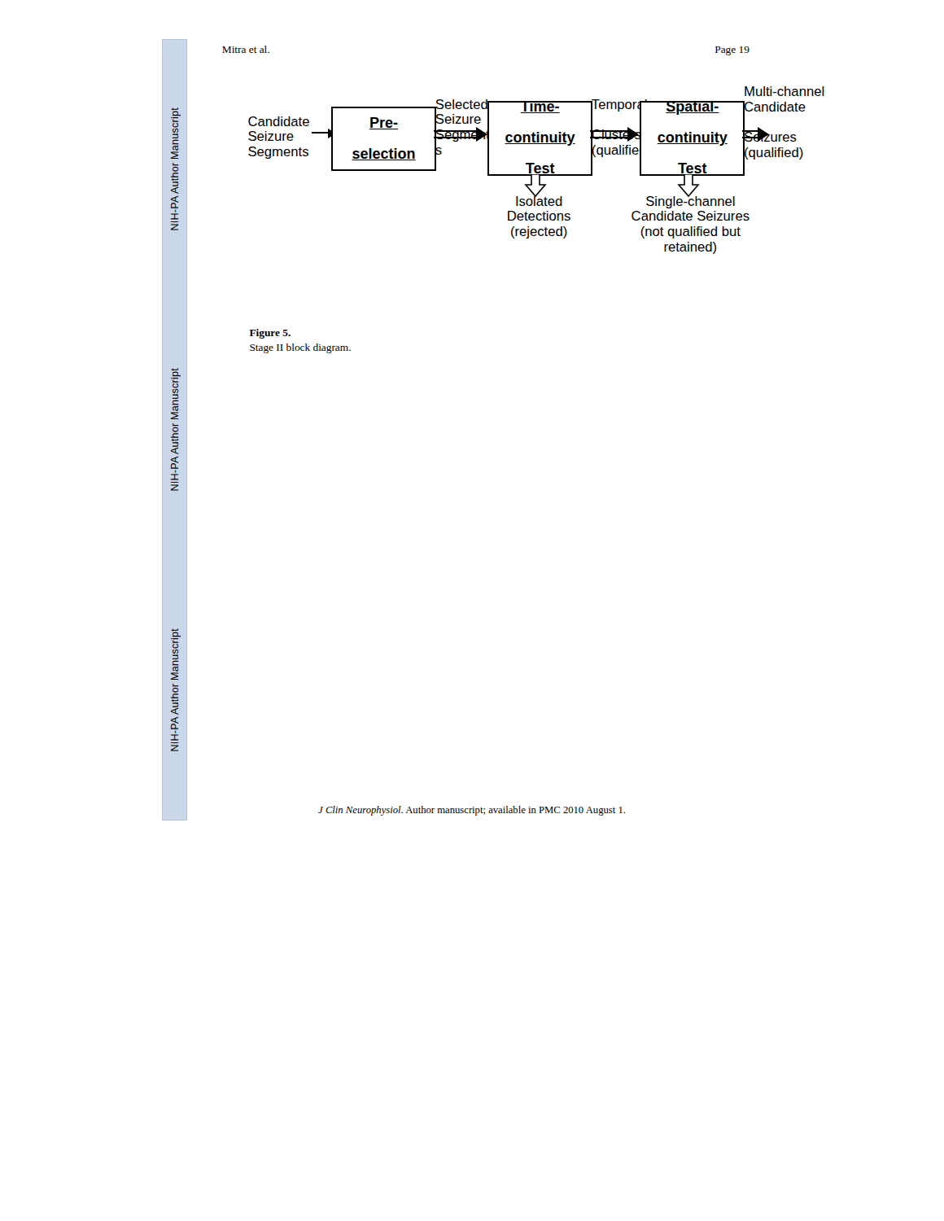NIH-PA Author Manuscript
NIH-PA Author Manuscript
NIH-PA Author Manuscript
Mitra et al.
Page 19
Candidate
Seizure
Segments
Pre-
selection
Selected
Seizure
Segment
s
Time-
continuity
Test
Temporal
Clusters
(qualified)
Spatial-
continuity
Test
Multi-channel
Candidate
Seizures
(qualified)
Isolated
Detections
(rejected)
Single-channel
Candidate Seizures
(not qualified but
retained)
Figure 5. Stage II block diagram.
J Clin Neurophysiol. Author manuscript; available in PMC 2010 August 1.